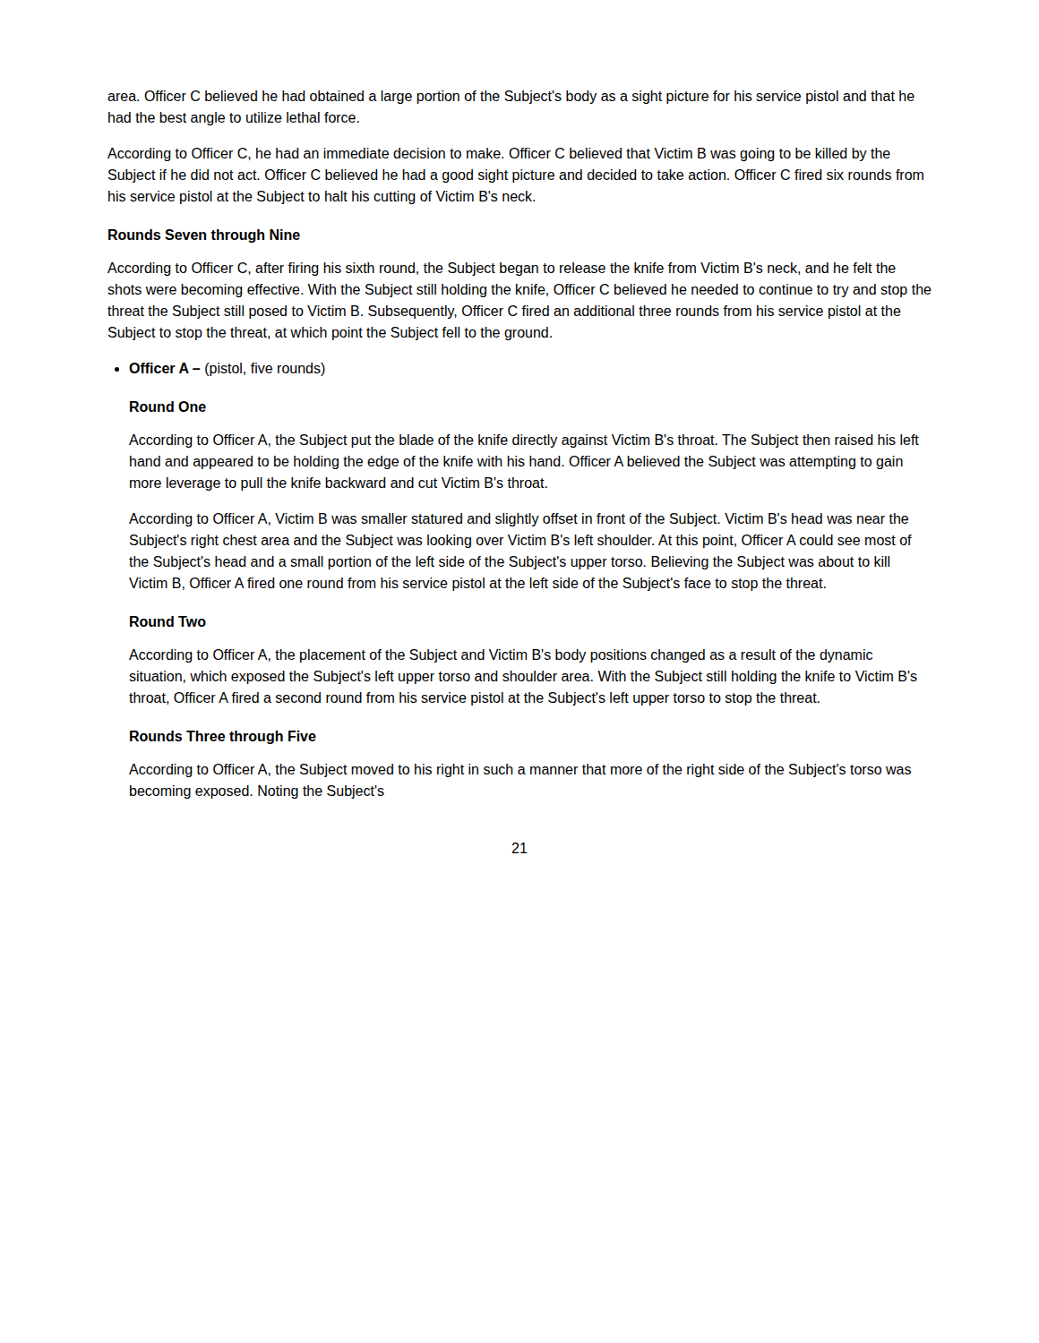area. Officer C believed he had obtained a large portion of the Subject's body as a sight picture for his service pistol and that he had the best angle to utilize lethal force.
According to Officer C, he had an immediate decision to make. Officer C believed that Victim B was going to be killed by the Subject if he did not act. Officer C believed he had a good sight picture and decided to take action. Officer C fired six rounds from his service pistol at the Subject to halt his cutting of Victim B's neck.
Rounds Seven through Nine
According to Officer C, after firing his sixth round, the Subject began to release the knife from Victim B's neck, and he felt the shots were becoming effective. With the Subject still holding the knife, Officer C believed he needed to continue to try and stop the threat the Subject still posed to Victim B. Subsequently, Officer C fired an additional three rounds from his service pistol at the Subject to stop the threat, at which point the Subject fell to the ground.
Officer A – (pistol, five rounds)
Round One
According to Officer A, the Subject put the blade of the knife directly against Victim B's throat. The Subject then raised his left hand and appeared to be holding the edge of the knife with his hand. Officer A believed the Subject was attempting to gain more leverage to pull the knife backward and cut Victim B's throat.
According to Officer A, Victim B was smaller statured and slightly offset in front of the Subject. Victim B's head was near the Subject's right chest area and the Subject was looking over Victim B's left shoulder. At this point, Officer A could see most of the Subject's head and a small portion of the left side of the Subject's upper torso. Believing the Subject was about to kill Victim B, Officer A fired one round from his service pistol at the left side of the Subject's face to stop the threat.
Round Two
According to Officer A, the placement of the Subject and Victim B's body positions changed as a result of the dynamic situation, which exposed the Subject's left upper torso and shoulder area. With the Subject still holding the knife to Victim B's throat, Officer A fired a second round from his service pistol at the Subject's left upper torso to stop the threat.
Rounds Three through Five
According to Officer A, the Subject moved to his right in such a manner that more of the right side of the Subject's torso was becoming exposed. Noting the Subject's
21